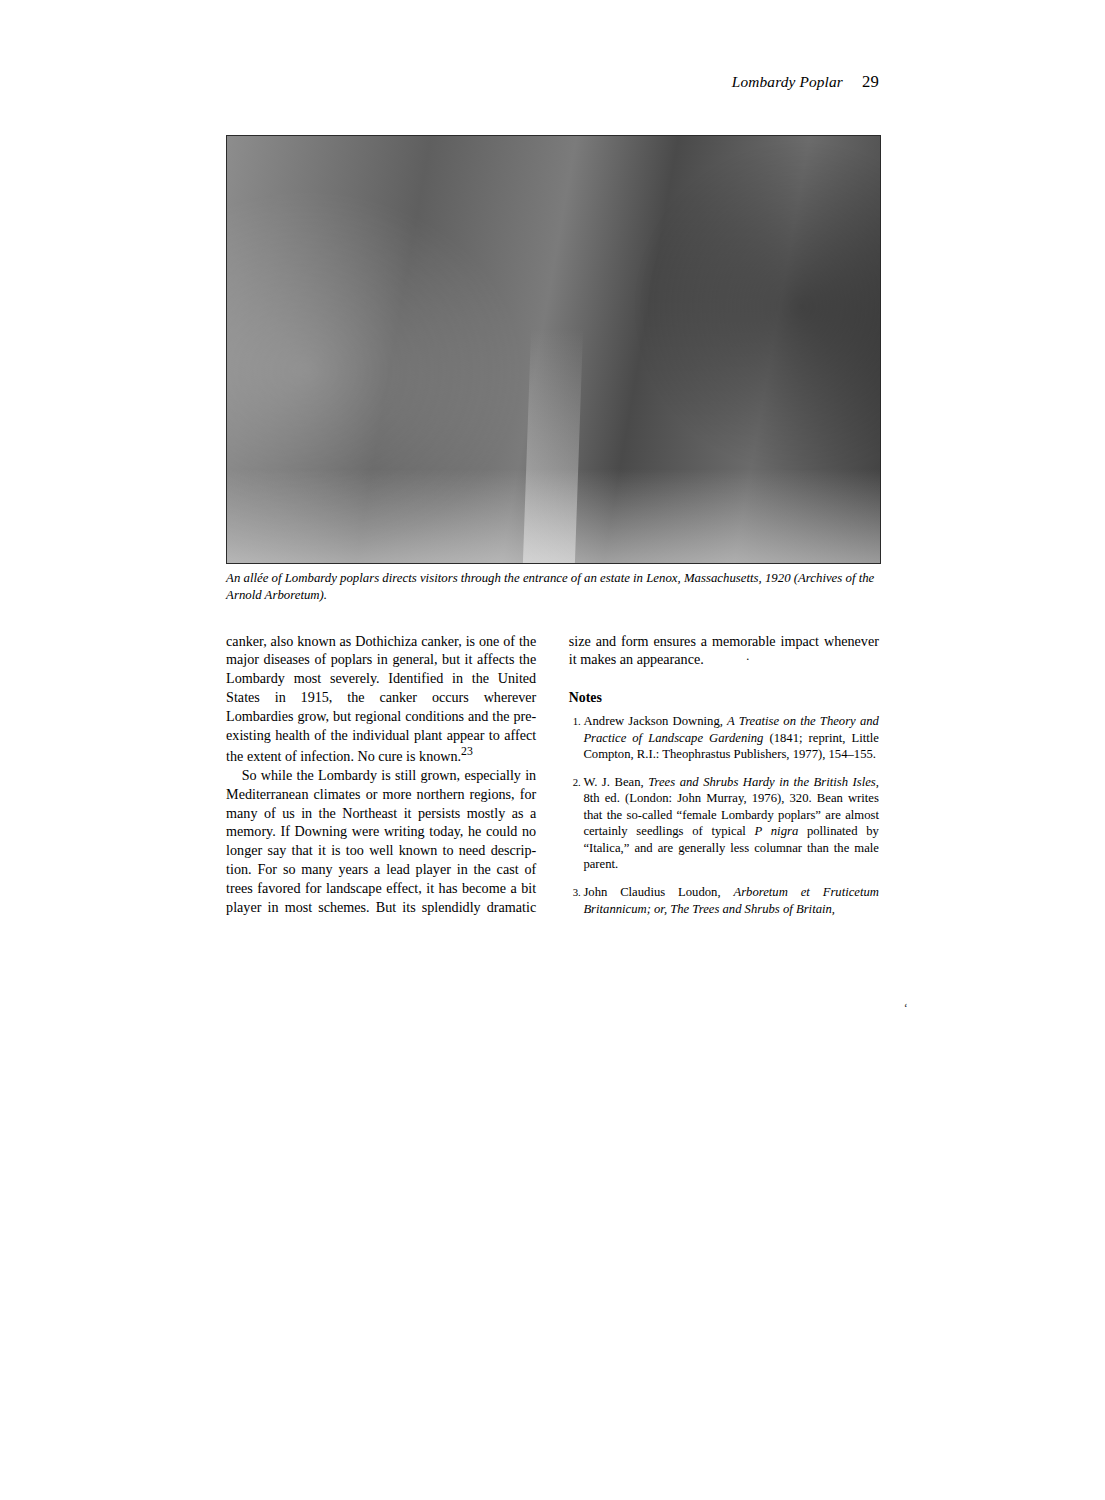Lombardy Poplar 29
An allée of Lombardy poplars directs visitors through the entrance of an estate in Lenox, Massachusetts, 1920 (Archives of the Arnold Arboretum).
canker, also known as Dothichiza canker, is one of the major diseases of poplars in general, but it affects the Lombardy most severely. Identified in the United States in 1915, the canker occurs wherever Lombardies grow, but regional conditions and the preexisting health of the individual plant appear to affect the extent of infection. No cure is known.23
So while the Lombardy is still grown, especially in Mediterranean climates or more northern regions, for many of us in the Northeast it persists mostly as a memory. If Downing were writing today, he could no longer say that it is too well known to need description. For so many years a lead player in the cast of trees favored for landscape effect, it has become a bit player in most schemes. But its splendidly dramatic size and form ensures a memorable impact whenever it makes an appearance.·
Notes
Andrew Jackson Downing, A Treatise on the Theory and Practice of Landscape Gardening (1841; reprint, Little Compton, R.I.: Theophrastus Publishers, 1977), 154–155.
W. J. Bean, Trees and Shrubs Hardy in the British Isles, 8th ed. (London: John Murray, 1976), 320. Bean writes that the so-called “female Lombardy poplars” are almost certainly seedlings of typical P nigra pollinated by “Italica,” and are generally less columnar than the male parent.
John Claudius Loudon, Arboretum et Fruticetum Britannicum; or, The Trees and Shrubs of Britain,
‘